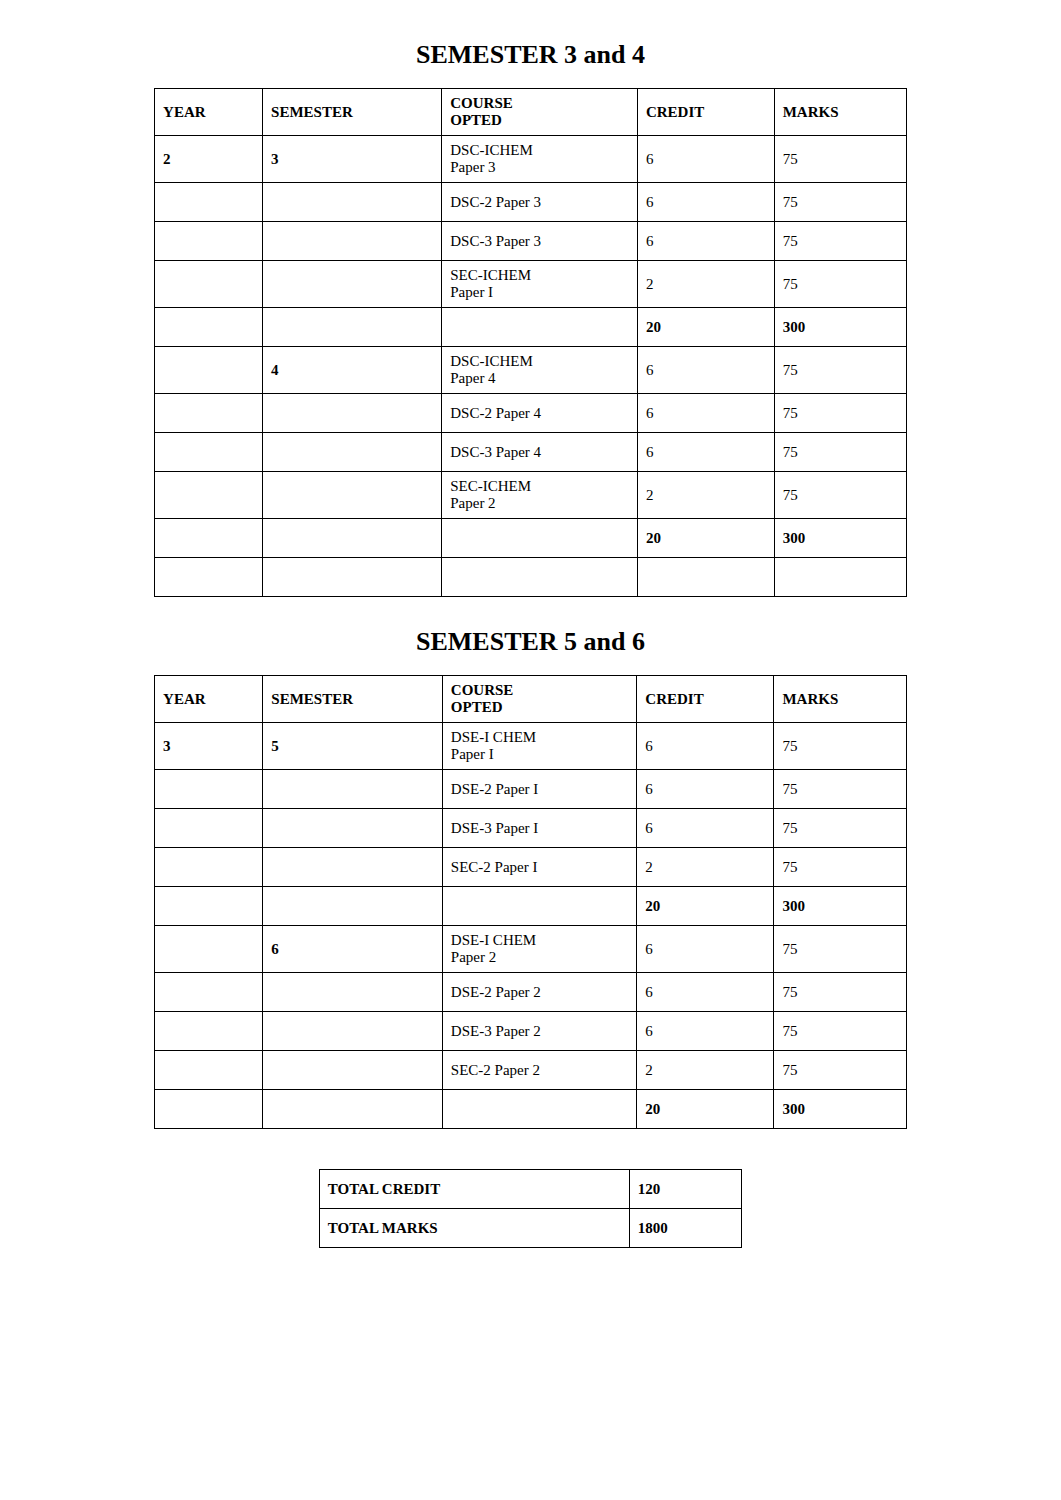SEMESTER 3 and 4
| YEAR | SEMESTER | COURSE OPTED | CREDIT | MARKS |
| --- | --- | --- | --- | --- |
| 2 | 3 | DSC-ICHEM Paper 3 | 6 | 75 |
| | | DSC-2 Paper 3 | 6 | 75 |
| | | DSC-3 Paper 3 | 6 | 75 |
| | | SEC-ICHEM Paper I | 2 | 75 |
| | | | 20 | 300 |
| | 4 | DSC-ICHEM Paper 4 | 6 | 75 |
| | | DSC-2 Paper 4 | 6 | 75 |
| | | DSC-3 Paper 4 | 6 | 75 |
| | | SEC-ICHEM Paper 2 | 2 | 75 |
| | | | 20 | 300 |
SEMESTER 5 and 6
| YEAR | SEMESTER | COURSE OPTED | CREDIT | MARKS |
| --- | --- | --- | --- | --- |
| 3 | 5 | DSE-I CHEM Paper I | 6 | 75 |
| | | DSE-2 Paper I | 6 | 75 |
| | | DSE-3 Paper I | 6 | 75 |
| | | SEC-2 Paper I | 2 | 75 |
| | | | 20 | 300 |
| | 6 | DSE-I CHEM Paper 2 | 6 | 75 |
| | | DSE-2 Paper 2 | 6 | 75 |
| | | DSE-3 Paper 2 | 6 | 75 |
| | | SEC-2 Paper 2 | 2 | 75 |
| | | | 20 | 300 |
| TOTAL CREDIT | 120 |
| TOTAL MARKS | 1800 |